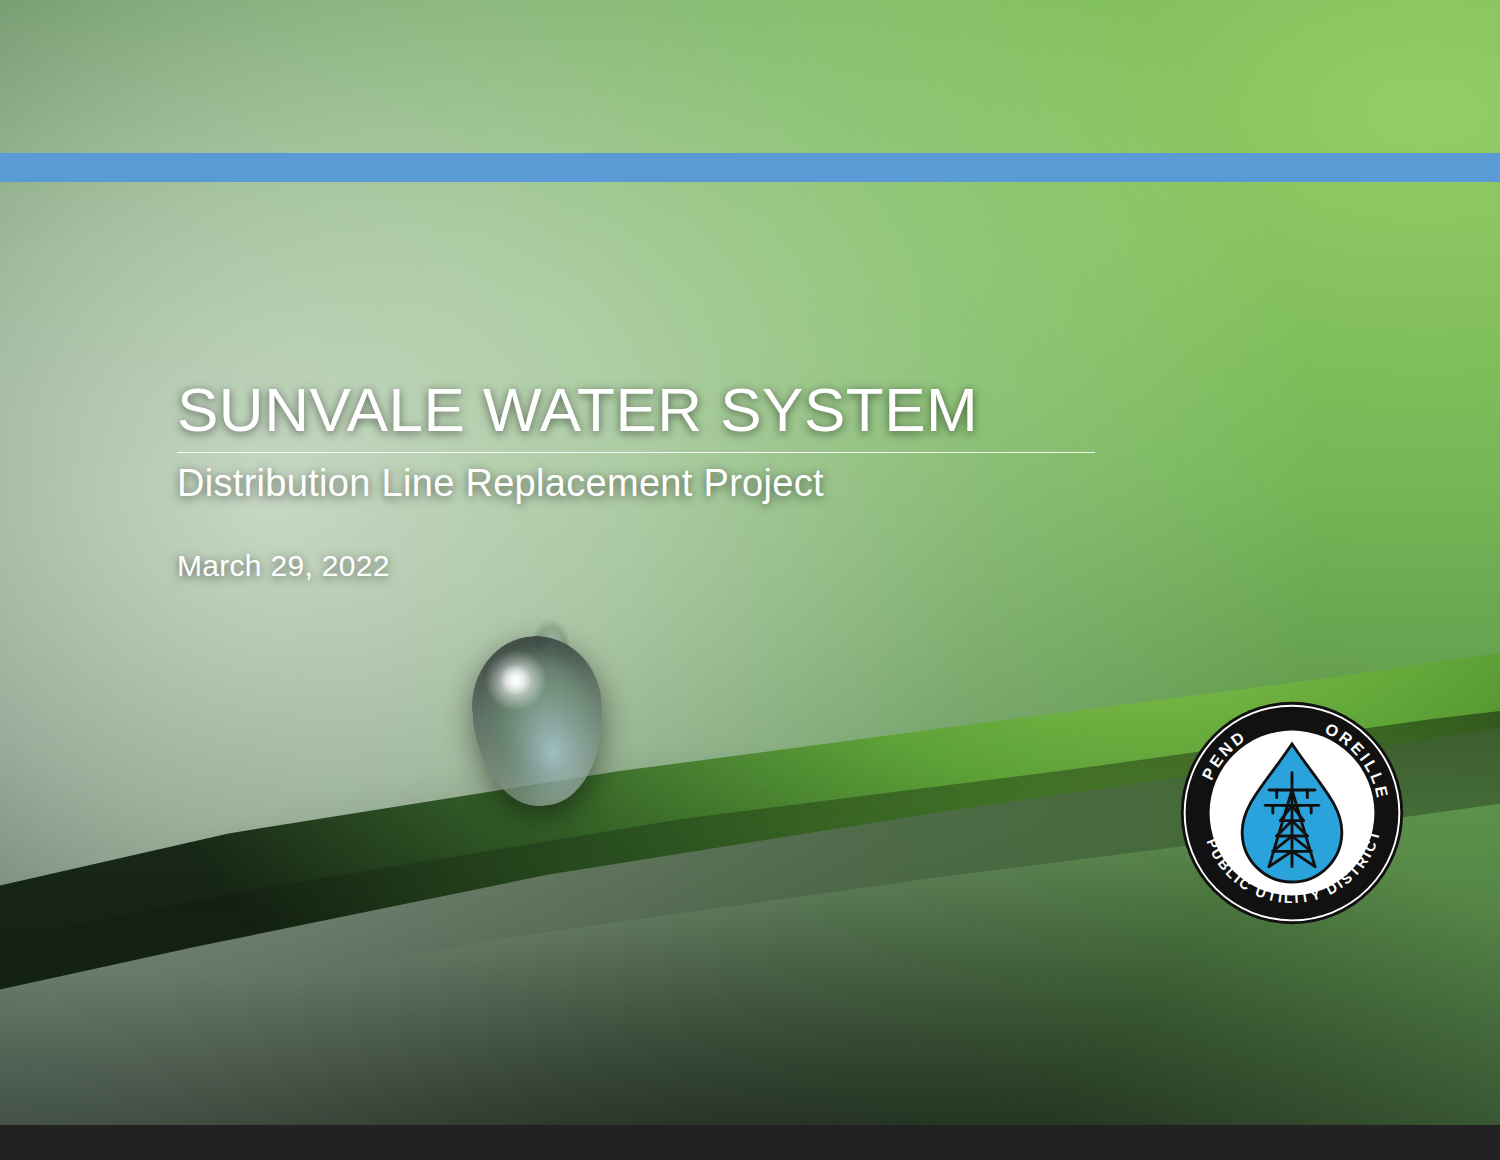Sunvale Water System
Distribution Line Replacement Project
March 29, 2022
PEND OREILLE PUBLIC UTILITY DISTRICT